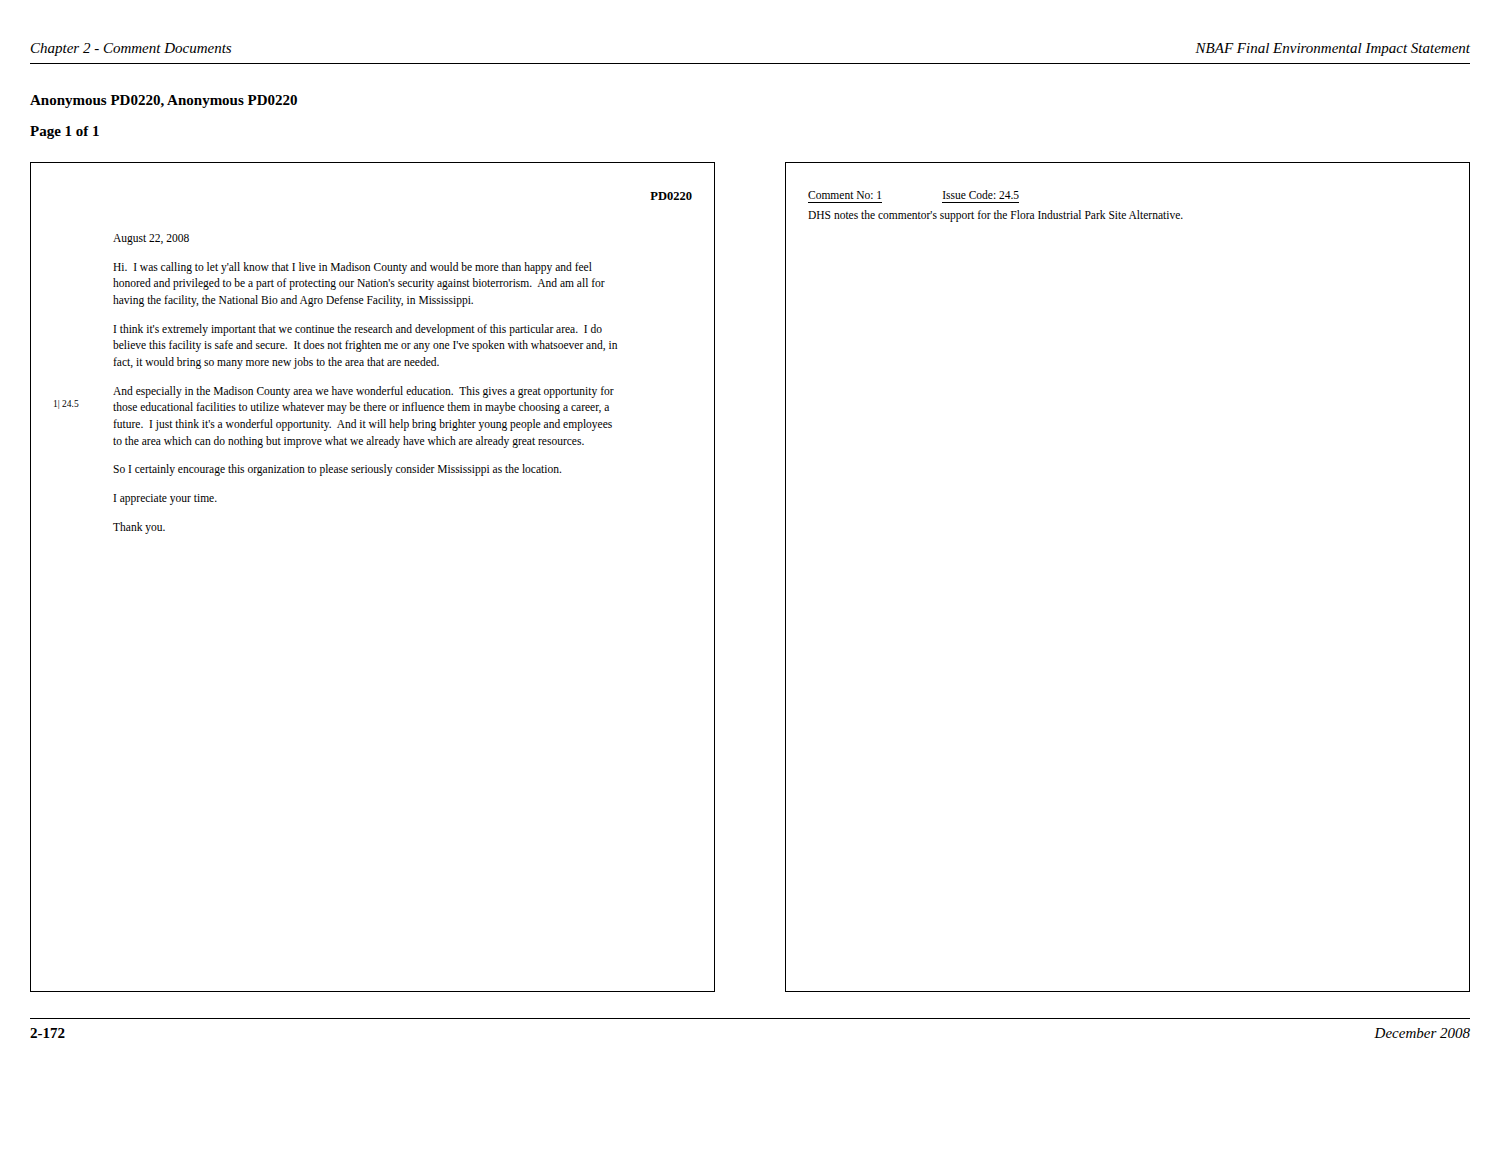Chapter 2 - Comment Documents
NBAF Final Environmental Impact Statement
Anonymous PD0220, Anonymous PD0220
Page 1 of 1
PD0220
1| 24.5
August 22, 2008
Hi. I was calling to let y'all know that I live in Madison County and would be more than happy and feel honored and privileged to be a part of protecting our Nation's security against bioterrorism. And am all for having the facility, the National Bio and Agro Defense Facility, in Mississippi.
I think it's extremely important that we continue the research and development of this particular area. I do believe this facility is safe and secure. It does not frighten me or any one I've spoken with whatsoever and, in fact, it would bring so many more new jobs to the area that are needed.
And especially in the Madison County area we have wonderful education. This gives a great opportunity for those educational facilities to utilize whatever may be there or influence them in maybe choosing a career, a future. I just think it's a wonderful opportunity. And it will help bring brighter young people and employees to the area which can do nothing but improve what we already have which are already great resources.
So I certainly encourage this organization to please seriously consider Mississippi as the location.
I appreciate your time.
Thank you.
Comment No: 1 Issue Code: 24.5
DHS notes the commentor's support for the Flora Industrial Park Site Alternative.
2-172
December 2008